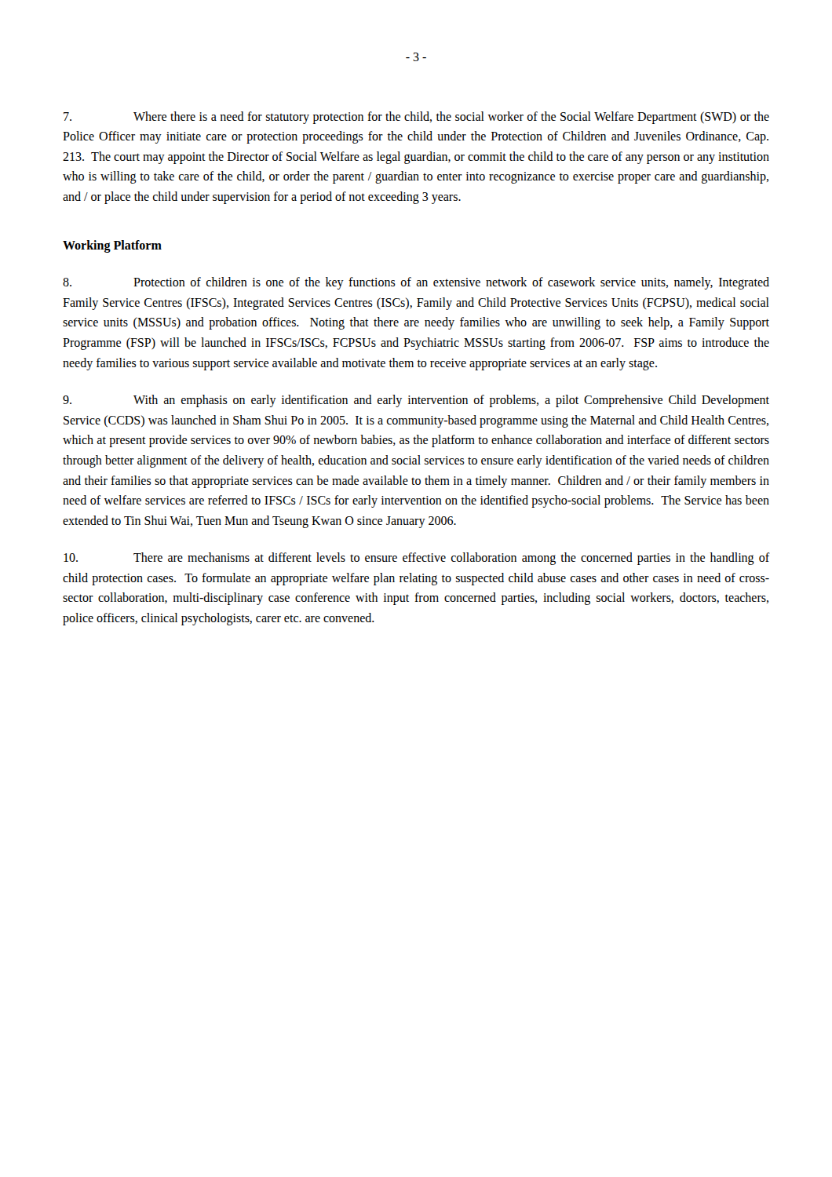- 3 -
7. Where there is a need for statutory protection for the child, the social worker of the Social Welfare Department (SWD) or the Police Officer may initiate care or protection proceedings for the child under the Protection of Children and Juveniles Ordinance, Cap. 213. The court may appoint the Director of Social Welfare as legal guardian, or commit the child to the care of any person or any institution who is willing to take care of the child, or order the parent / guardian to enter into recognizance to exercise proper care and guardianship, and / or place the child under supervision for a period of not exceeding 3 years.
Working Platform
8. Protection of children is one of the key functions of an extensive network of casework service units, namely, Integrated Family Service Centres (IFSCs), Integrated Services Centres (ISCs), Family and Child Protective Services Units (FCPSU), medical social service units (MSSUs) and probation offices. Noting that there are needy families who are unwilling to seek help, a Family Support Programme (FSP) will be launched in IFSCs/ISCs, FCPSUs and Psychiatric MSSUs starting from 2006-07. FSP aims to introduce the needy families to various support service available and motivate them to receive appropriate services at an early stage.
9. With an emphasis on early identification and early intervention of problems, a pilot Comprehensive Child Development Service (CCDS) was launched in Sham Shui Po in 2005. It is a community-based programme using the Maternal and Child Health Centres, which at present provide services to over 90% of newborn babies, as the platform to enhance collaboration and interface of different sectors through better alignment of the delivery of health, education and social services to ensure early identification of the varied needs of children and their families so that appropriate services can be made available to them in a timely manner. Children and / or their family members in need of welfare services are referred to IFSCs / ISCs for early intervention on the identified psycho-social problems. The Service has been extended to Tin Shui Wai, Tuen Mun and Tseung Kwan O since January 2006.
10. There are mechanisms at different levels to ensure effective collaboration among the concerned parties in the handling of child protection cases. To formulate an appropriate welfare plan relating to suspected child abuse cases and other cases in need of cross-sector collaboration, multi-disciplinary case conference with input from concerned parties, including social workers, doctors, teachers, police officers, clinical psychologists, carer etc. are convened.